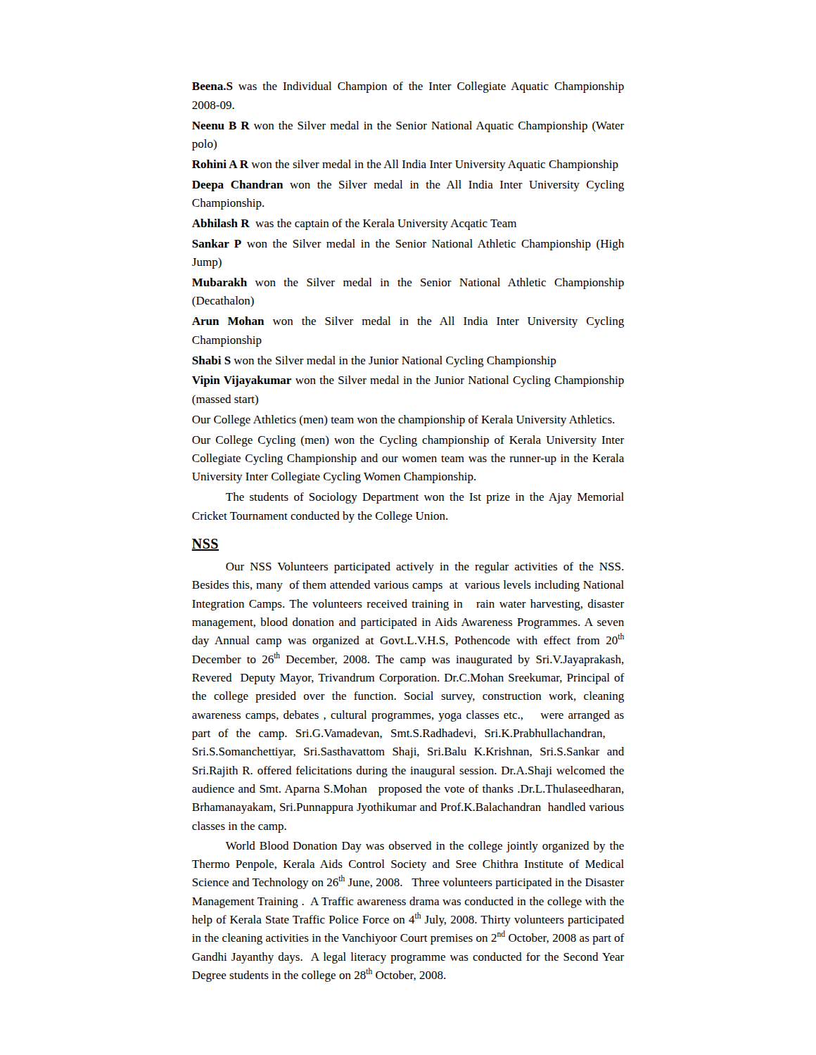Beena.S was the Individual Champion of the Inter Collegiate Aquatic Championship 2008-09.
Neenu B R won the Silver medal in the Senior National Aquatic Championship (Water polo)
Rohini A R won the silver medal in the All India Inter University Aquatic Championship
Deepa Chandran won the Silver medal in the All India Inter University Cycling Championship.
Abhilash R was the captain of the Kerala University Acqatic Team
Sankar P won the Silver medal in the Senior National Athletic Championship (High Jump)
Mubarakh won the Silver medal in the Senior National Athletic Championship (Decathalon)
Arun Mohan won the Silver medal in the All India Inter University Cycling Championship
Shabi S won the Silver medal in the Junior National Cycling Championship
Vipin Vijayakumar won the Silver medal in the Junior National Cycling Championship (massed start)
Our College Athletics (men) team won the championship of Kerala University Athletics.
Our College Cycling (men) won the Cycling championship of Kerala University Inter Collegiate Cycling Championship and our women team was the runner-up in the Kerala University Inter Collegiate Cycling Women Championship.
The students of Sociology Department won the Ist prize in the Ajay Memorial Cricket Tournament conducted by the College Union.
NSS
Our NSS Volunteers participated actively in the regular activities of the NSS. Besides this, many of them attended various camps at various levels including National Integration Camps. The volunteers received training in rain water harvesting, disaster management, blood donation and participated in Aids Awareness Programmes. A seven day Annual camp was organized at Govt.L.V.H.S, Pothencode with effect from 20th December to 26th December, 2008. The camp was inaugurated by Sri.V.Jayaprakash, Revered Deputy Mayor, Trivandrum Corporation. Dr.C.Mohan Sreekumar, Principal of the college presided over the function. Social survey, construction work, cleaning awareness camps, debates , cultural programmes, yoga classes etc., were arranged as part of the camp. Sri.G.Vamadevan, Smt.S.Radhadevi, Sri.K.Prabhullachandran, Sri.S.Somanchettiyar, Sri.Sasthavattom Shaji, Sri.Balu K.Krishnan, Sri.S.Sankar and Sri.Rajith R. offered felicitations during the inaugural session. Dr.A.Shaji welcomed the audience and Smt. Aparna S.Mohan proposed the vote of thanks .Dr.L.Thulaseedharan, Brhamanayakam, Sri.Punnappura Jyothikumar and Prof.K.Balachandran handled various classes in the camp.
World Blood Donation Day was observed in the college jointly organized by the Thermo Penpole, Kerala Aids Control Society and Sree Chithra Institute of Medical Science and Technology on 26th June, 2008. Three volunteers participated in the Disaster Management Training . A Traffic awareness drama was conducted in the college with the help of Kerala State Traffic Police Force on 4th July, 2008. Thirty volunteers participated in the cleaning activities in the Vanchiyoor Court premises on 2nd October, 2008 as part of Gandhi Jayanthy days. A legal literacy programme was conducted for the Second Year Degree students in the college on 28th October, 2008.